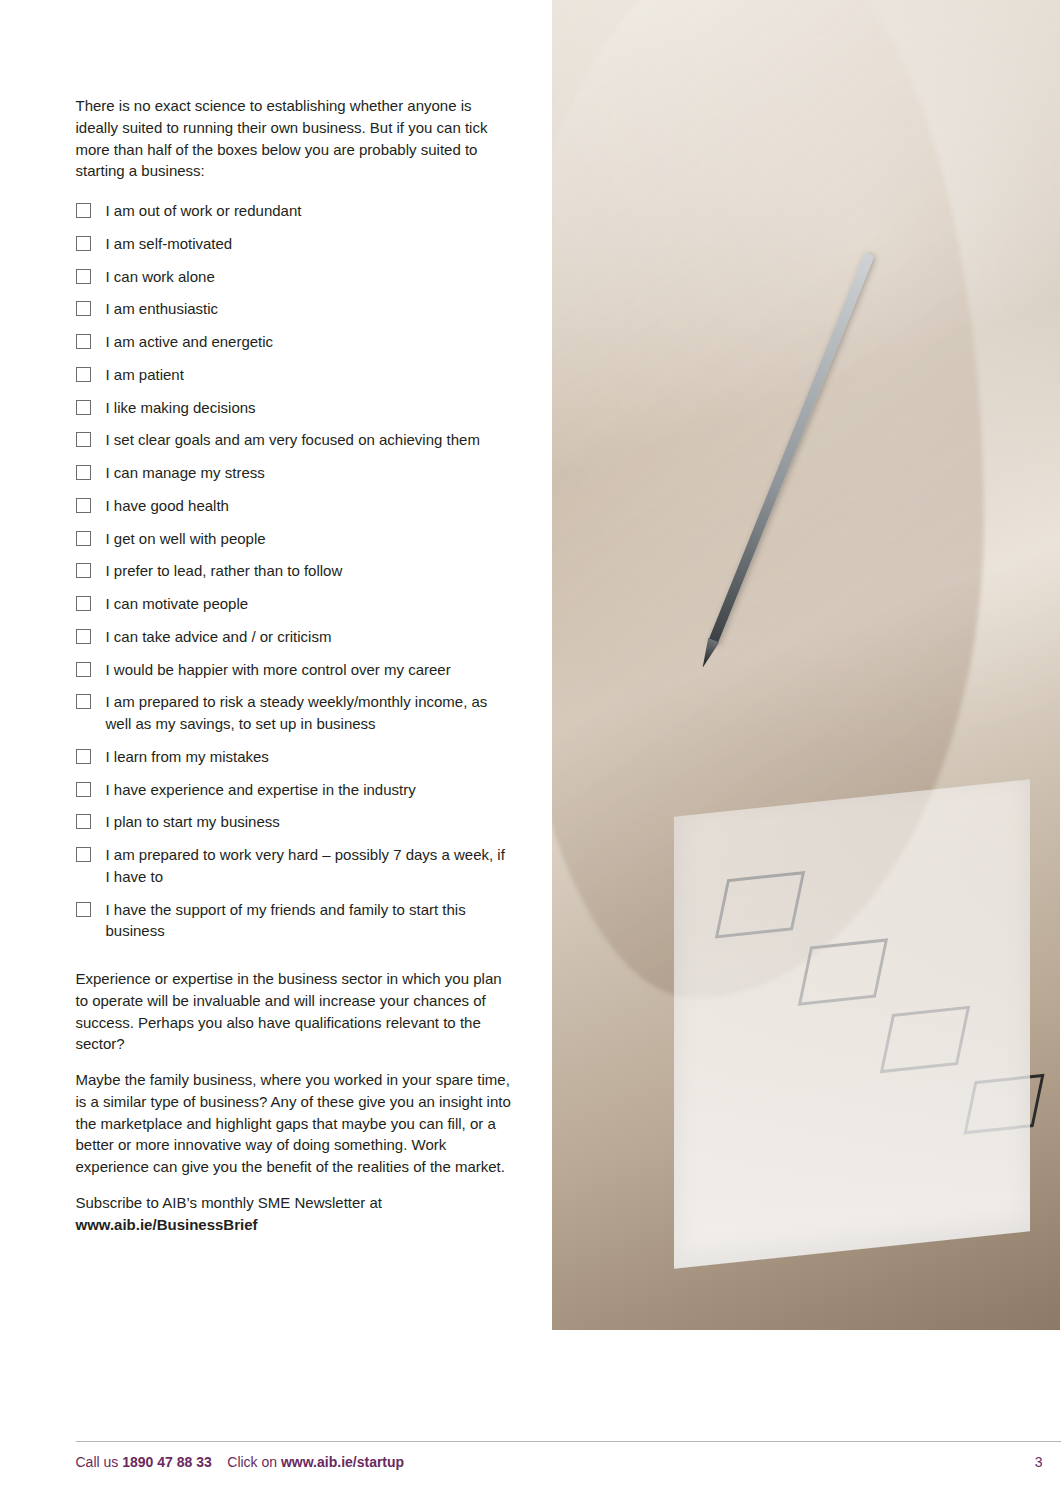There is no exact science to establishing whether anyone is ideally suited to running their own business. But if you can tick more than half of the boxes below you are probably suited to starting a business:
I am out of work or redundant
I am self-motivated
I can work alone
I am enthusiastic
I am active and energetic
I am patient
I like making decisions
I set clear goals and am very focused on achieving them
I can manage my stress
I have good health
I get on well with people
I prefer to lead, rather than to follow
I can motivate people
I can take advice and / or criticism
I would be happier with more control over my career
I am prepared to risk a steady weekly/monthly income, as well as my savings, to set up in business
I learn from my mistakes
I have experience and expertise in the industry
I plan to start my business
I am prepared to work very hard – possibly 7 days a week, if I have to
I have the support of my friends and family to start this business
Experience or expertise in the business sector in which you plan to operate will be invaluable and will increase your chances of success. Perhaps you also have qualifications relevant to the sector?
Maybe the family business, where you worked in your spare time, is a similar type of business? Any of these give you an insight into the marketplace and highlight gaps that maybe you can fill, or a better or more innovative way of doing something. Work experience can give you the benefit of the realities of the market.
Subscribe to AIB’s monthly SME Newsletter at
www.aib.ie/BusinessBrief
Call us 1890 47 88 33 Click on www.aib.ie/startup
3